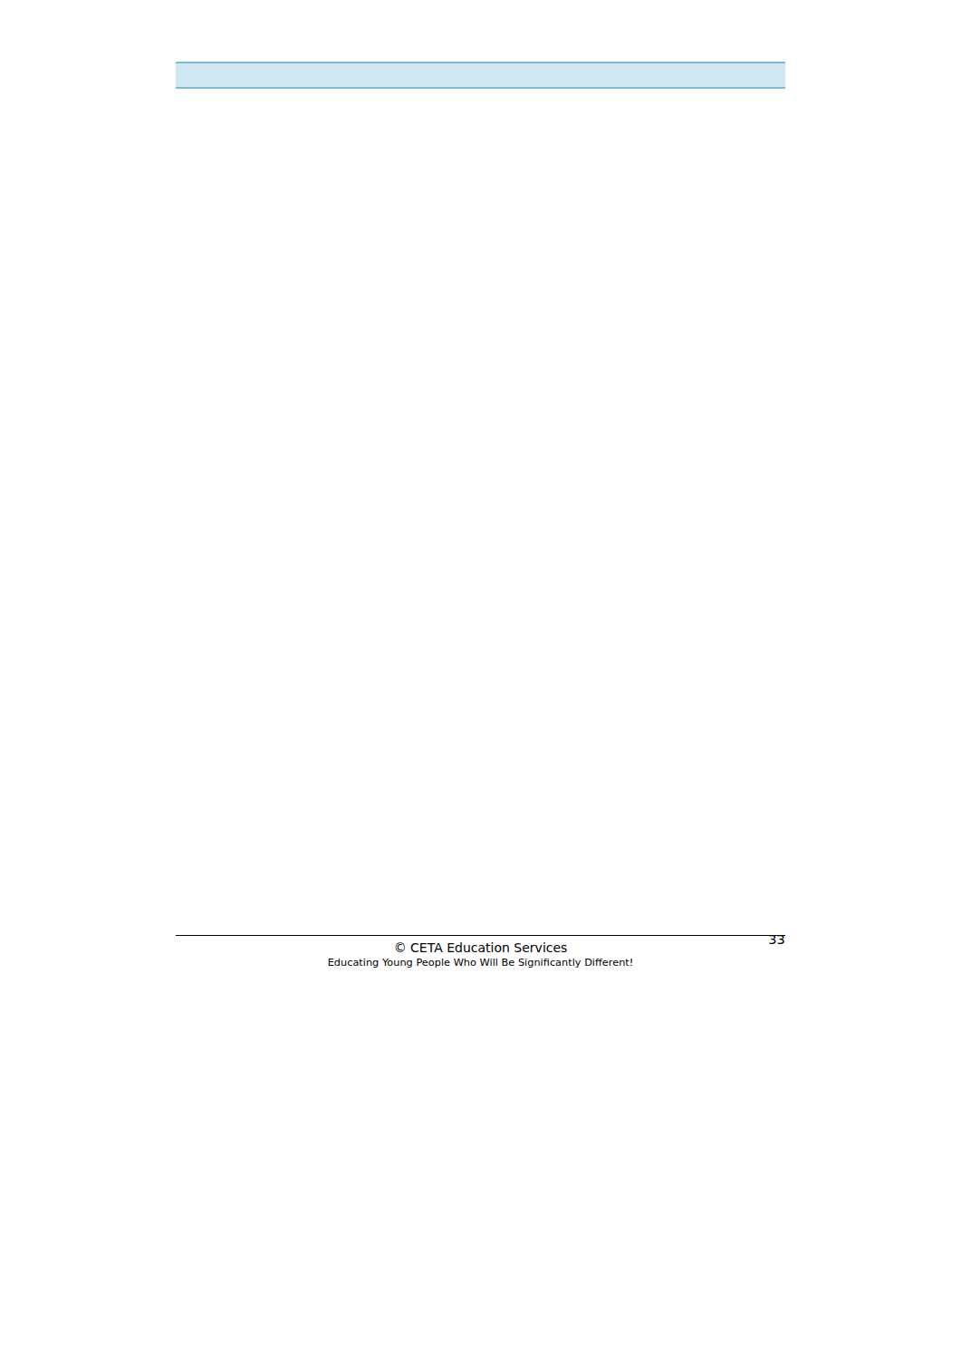33
© CETA Education Services
Educating Young People Who Will Be Significantly Different!